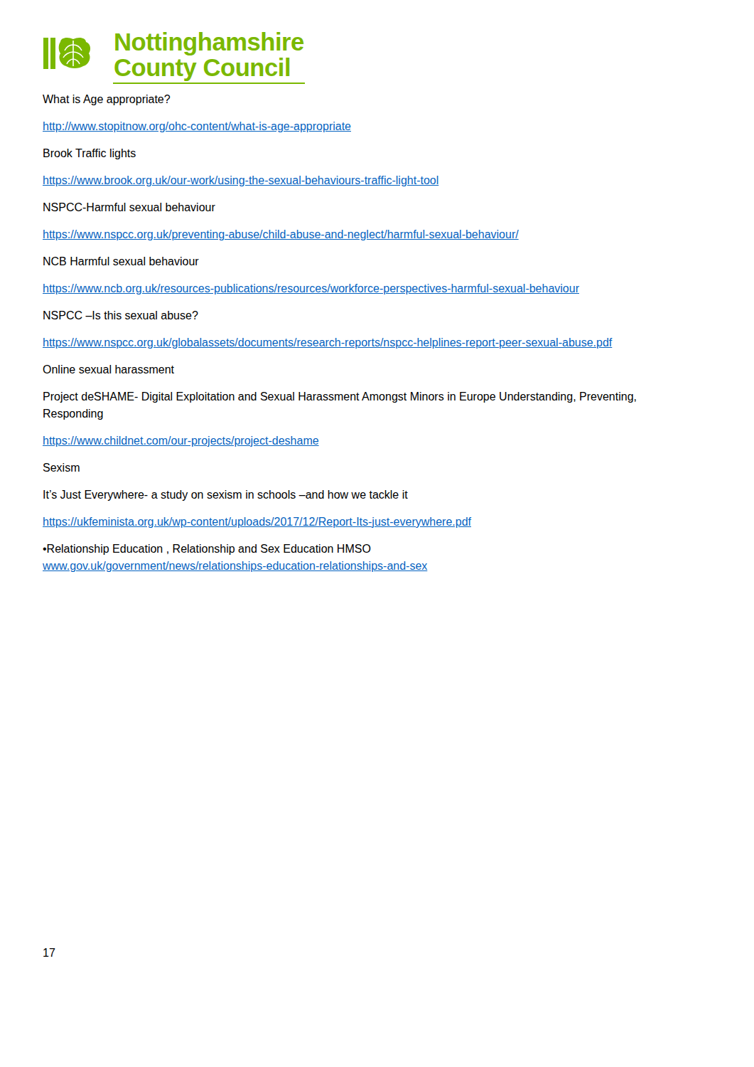| | Nottinghamshire County Council |
What is Age appropriate?
http://www.stopitnow.org/ohc-content/what-is-age-appropriate
Brook Traffic lights
https://www.brook.org.uk/our-work/using-the-sexual-behaviours-traffic-light-tool
NSPCC-Harmful sexual behaviour
https://www.nspcc.org.uk/preventing-abuse/child-abuse-and-neglect/harmful-sexual-behaviour/
NCB Harmful sexual behaviour
https://www.ncb.org.uk/resources-publications/resources/workforce-perspectives-harmful-sexual-behaviour
NSPCC –Is this sexual abuse?
https://www.nspcc.org.uk/globalassets/documents/research-reports/nspcc-helplines-report-peer-sexual-abuse.pdf
Online sexual harassment
Project deSHAME- Digital Exploitation and Sexual Harassment Amongst Minors in Europe Understanding, Preventing, Responding
https://www.childnet.com/our-projects/project-deshame
Sexism
It’s Just Everywhere- a study on sexism in schools –and how we tackle it
https://ukfeminista.org.uk/wp-content/uploads/2017/12/Report-Its-just-everywhere.pdf
•Relationship Education , Relationship and Sex Education HMSO
www.gov.uk/government/news/relationships-education-relationships-and-sex
17